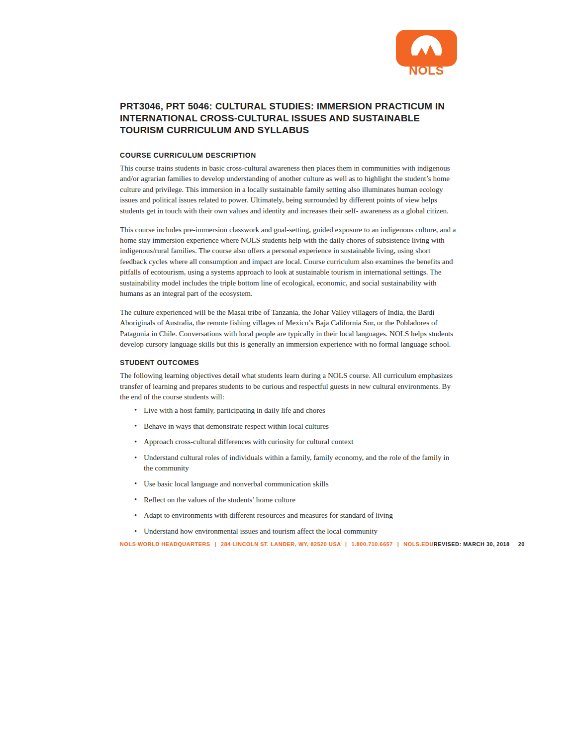NOLS
PRT3046, PRT 5046: Cultural Studies: Immersion Practicum in International Cross-Cultural Issues and Sustainable Tourism Curriculum and Syllabus
Course Curriculum Description
This course trains students in basic cross-cultural awareness then places them in communities with indigenous and/or agrarian families to develop understanding of another culture as well as to highlight the student’s home culture and privilege. This immersion in a locally sustainable family setting also illuminates human ecology issues and political issues related to power. Ultimately, being surrounded by different points of view helps students get in touch with their own values and identity and increases their self- awareness as a global citizen.
This course includes pre-immersion classwork and goal-setting, guided exposure to an indigenous culture, and a home stay immersion experience where NOLS students help with the daily chores of subsistence living with indigenous/rural families. The course also offers a personal experience in sustainable living, using short feedback cycles where all consumption and impact are local. Course curriculum also examines the benefits and pitfalls of ecotourism, using a systems approach to look at sustainable tourism in international settings. The sustainability model includes the triple bottom line of ecological, economic, and social sustainability with humans as an integral part of the ecosystem.
The culture experienced will be the Masai tribe of Tanzania, the Johar Valley villagers of India, the Bardi Aboriginals of Australia, the remote fishing villages of Mexico’s Baja California Sur, or the Pobladores of Patagonia in Chile. Conversations with local people are typically in their local languages. NOLS helps students develop cursory language skills but this is generally an immersion experience with no formal language school.
Student Outcomes
The following learning objectives detail what students learn during a NOLS course. All curriculum emphasizes transfer of learning and prepares students to be curious and respectful guests in new cultural environments. By the end of the course students will:
Live with a host family, participating in daily life and chores
Behave in ways that demonstrate respect within local cultures
Approach cross-cultural differences with curiosity for cultural context
Understand cultural roles of individuals within a family, family economy, and the role of the family in the community
Use basic local language and nonverbal communication skills
Reflect on the values of the students’ home culture
Adapt to environments with different resources and measures for standard of living
Understand how environmental issues and tourism affect the local community
NOLS World Headquarters | 284 Lincoln St. Lander, WY, 82520 USA | 1.800.710.6657 | NOLS.edu
Revised: March 30, 2018 20